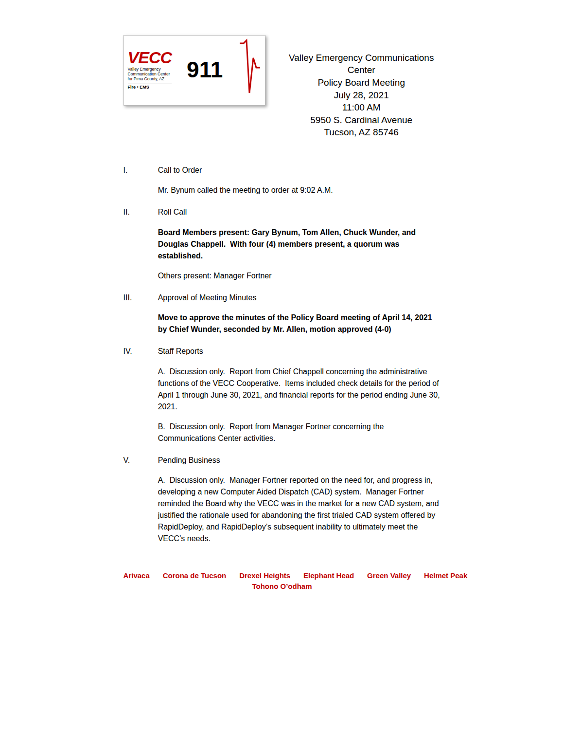VECC
Valley Emergency
Communication Center
for Pima County, AZ
Fire • EMS
911
Valley Emergency Communications Center
Policy Board Meeting
July 28, 2021
11:00 AM
5950 S. Cardinal Avenue
Tucson, AZ 85746
I.
Call to Order
Mr. Bynum called the meeting to order at 9:02 A.M.
II.
Roll Call
Board Members present: Gary Bynum, Tom Allen, Chuck Wunder, and Douglas Chappell. With four (4) members present, a quorum was established.
Others present: Manager Fortner
III.
Approval of Meeting Minutes
Move to approve the minutes of the Policy Board meeting of April 14, 2021 by Chief Wunder, seconded by Mr. Allen, motion approved (4-0)
IV.
Staff Reports
A. Discussion only. Report from Chief Chappell concerning the administrative functions of the VECC Cooperative. Items included check details for the period of April 1 through June 30, 2021, and financial reports for the period ending June 30, 2021.
B. Discussion only. Report from Manager Fortner concerning the Communications Center activities.
V.
Pending Business
A. Discussion only. Manager Fortner reported on the need for, and progress in, developing a new Computer Aided Dispatch (CAD) system. Manager Fortner reminded the Board why the VECC was in the market for a new CAD system, and justified the rationale used for abandoning the first trialed CAD system offered by RapidDeploy, and RapidDeploy’s subsequent inability to ultimately meet the VECC’s needs.
Arivaca Corona de Tucson Drexel Heights Elephant Head Green Valley Helmet Peak
Tohono O’odham